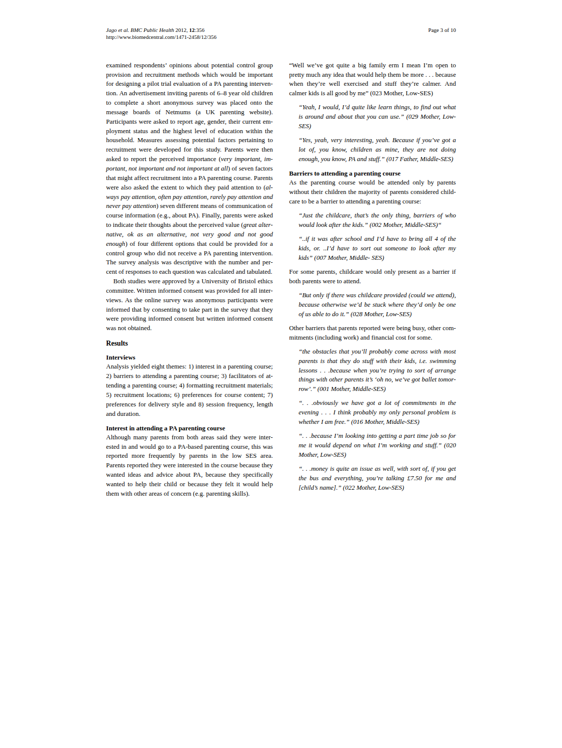Jago et al. BMC Public Health 2012, 12:356
http://www.biomedcentral.com/1471-2458/12/356
Page 3 of 10
examined respondents’ opinions about potential control group provision and recruitment methods which would be important for designing a pilot trial evaluation of a PA parenting intervention. An advertisement inviting parents of 6–8 year old children to complete a short anonymous survey was placed onto the message boards of Netmums (a UK parenting website). Participants were asked to report age, gender, their current employment status and the highest level of education within the household. Measures assessing potential factors pertaining to recruitment were developed for this study. Parents were then asked to report the perceived importance (very important, important, not important and not important at all) of seven factors that might affect recruitment into a PA parenting course. Parents were also asked the extent to which they paid attention to (always pay attention, often pay attention, rarely pay attention and never pay attention) seven different means of communication of course information (e.g., about PA). Finally, parents were asked to indicate their thoughts about the perceived value (great alternative, ok as an alternative, not very good and not good enough) of four different options that could be provided for a control group who did not receive a PA parenting intervention. The survey analysis was descriptive with the number and percent of responses to each question was calculated and tabulated.
Both studies were approved by a University of Bristol ethics committee. Written informed consent was provided for all interviews. As the online survey was anonymous participants were informed that by consenting to take part in the survey that they were providing informed consent but written informed consent was not obtained.
Results
Interviews
Analysis yielded eight themes: 1) interest in a parenting course; 2) barriers to attending a parenting course; 3) facilitators of attending a parenting course; 4) formatting recruitment materials; 5) recruitment locations; 6) preferences for course content; 7) preferences for delivery style and 8) session frequency, length and duration.
Interest in attending a PA parenting course
Although many parents from both areas said they were interested in and would go to a PA-based parenting course, this was reported more frequently by parents in the low SES area. Parents reported they were interested in the course because they wanted ideas and advice about PA, because they specifically wanted to help their child or because they felt it would help them with other areas of concern (e.g. parenting skills).
“Well we’ve got quite a big family erm I mean I’m open to pretty much any idea that would help them be more . . . because when they’re well exercised and stuff they’re calmer. And calmer kids is all good by me” (023 Mother, Low-SES)
“Yeah, I would, I’d quite like learn things, to find out what is around and about that you can use.” (029 Mother, Low-SES)
“Yes, yeah, very interesting, yeah. Because if you’ve got a lot of, you know, children as mine, they are not doing enough, you know, PA and stuff.” (017 Father, Middle-SES)
Barriers to attending a parenting course
As the parenting course would be attended only by parents without their children the majority of parents considered childcare to be a barrier to attending a parenting course:
“Just the childcare, that’s the only thing, barriers of who would look after the kids.” (002 Mother, Middle-SES)“
“..if it was after school and I’d have to bring all 4 of the kids, or. ..I’d have to sort out someone to look after my kids” (007 Mother, Middle- SES)
For some parents, childcare would only present as a barrier if both parents were to attend.
“But only if there was childcare provided (could we attend), because otherwise we’d be stuck where they’d only be one of us able to do it.” (028 Mother, Low-SES)
Other barriers that parents reported were being busy, other commitments (including work) and financial cost for some.
“the obstacles that you’ll probably come across with most parents is that they do stuff with their kids, i.e. swimming lessons . . .because when you’re trying to sort of arrange things with other parents it’s ‘oh no, we’ve got ballet tomorrow’.” (001 Mother, Middle-SES)
“. . .obviously we have got a lot of commitments in the evening . . . I think probably my only personal problem is whether I am free.” (016 Mother, Middle-SES)
“. . .because I’m looking into getting a part time job so for me it would depend on what I’m working and stuff.” (020 Mother, Low-SES)
“. . .money is quite an issue as well, with sort of, if you get the bus and everything, you’re talking £7.50 for me and [child’s name].” (022 Mother, Low-SES)